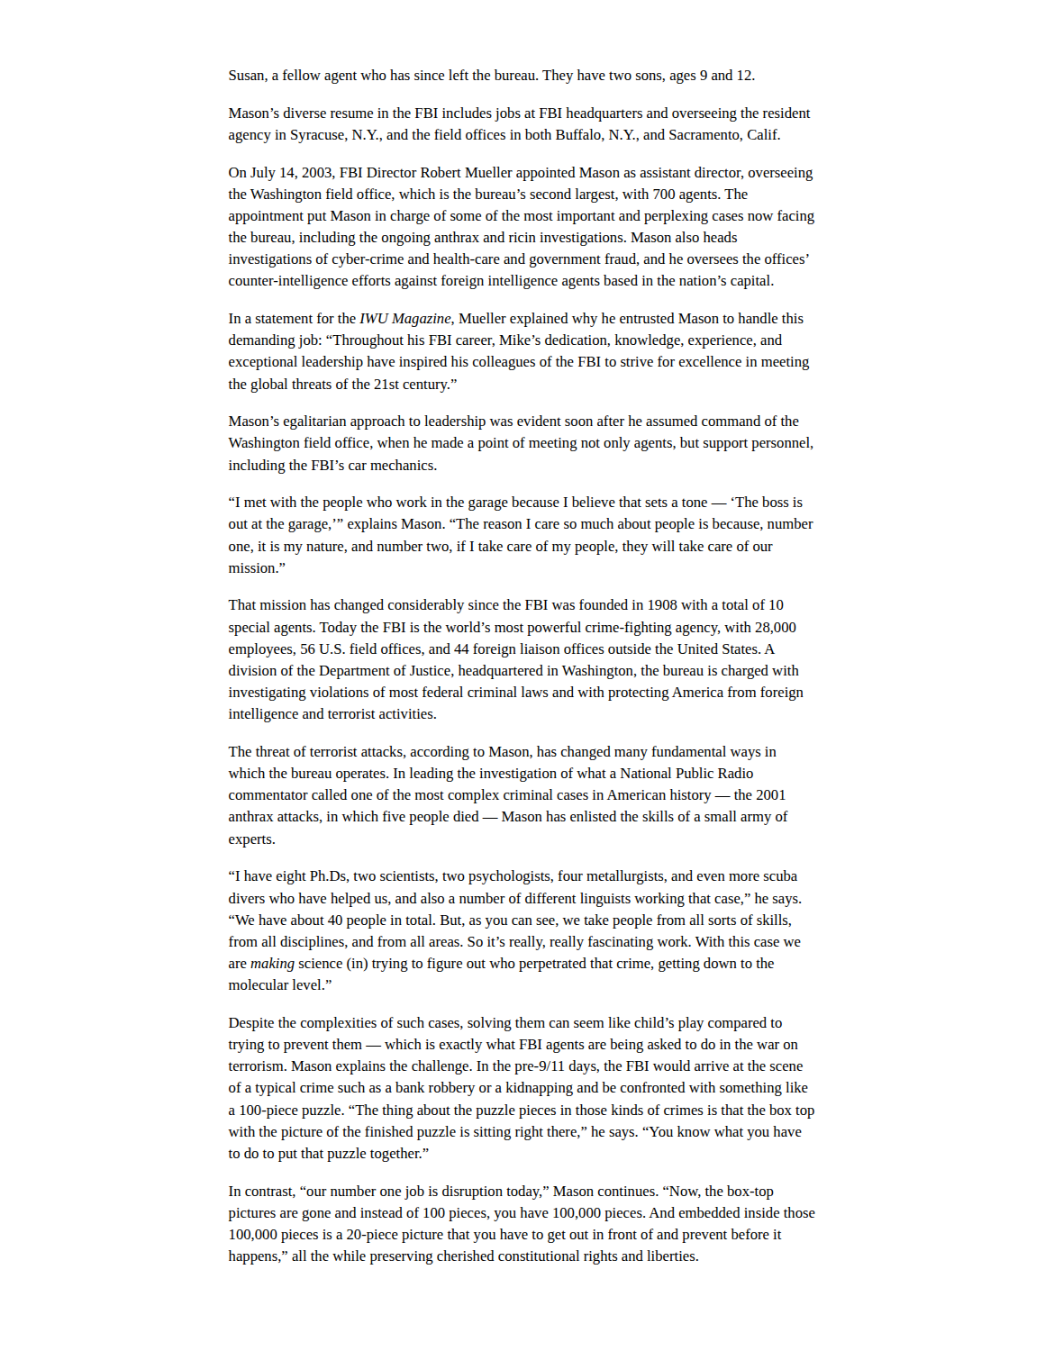Susan, a fellow agent who has since left the bureau. They have two sons, ages 9 and 12.
Mason’s diverse resume in the FBI includes jobs at FBI headquarters and overseeing the resident agency in Syracuse, N.Y., and the field offices in both Buffalo, N.Y., and Sacramento, Calif.
On July 14, 2003, FBI Director Robert Mueller appointed Mason as assistant director, overseeing the Washington field office, which is the bureau’s second largest, with 700 agents. The appointment put Mason in charge of some of the most important and perplexing cases now facing the bureau, including the ongoing anthrax and ricin investigations. Mason also heads investigations of cyber-crime and health-care and government fraud, and he oversees the offices’ counter-intelligence efforts against foreign intelligence agents based in the nation’s capital.
In a statement for the IWU Magazine, Mueller explained why he entrusted Mason to handle this demanding job: “Throughout his FBI career, Mike’s dedication, knowledge, experience, and exceptional leadership have inspired his colleagues of the FBI to strive for excellence in meeting the global threats of the 21st century.”
Mason’s egalitarian approach to leadership was evident soon after he assumed command of the Washington field office, when he made a point of meeting not only agents, but support personnel, including the FBI’s car mechanics.
“I met with the people who work in the garage because I believe that sets a tone — ‘The boss is out at the garage,’” explains Mason. “The reason I care so much about people is because, number one, it is my nature, and number two, if I take care of my people, they will take care of our mission.”
That mission has changed considerably since the FBI was founded in 1908 with a total of 10 special agents. Today the FBI is the world’s most powerful crime-fighting agency, with 28,000 employees, 56 U.S. field offices, and 44 foreign liaison offices outside the United States. A division of the Department of Justice, headquartered in Washington, the bureau is charged with investigating violations of most federal criminal laws and with protecting America from foreign intelligence and terrorist activities.
The threat of terrorist attacks, according to Mason, has changed many fundamental ways in which the bureau operates. In leading the investigation of what a National Public Radio commentator called one of the most complex criminal cases in American history — the 2001 anthrax attacks, in which five people died — Mason has enlisted the skills of a small army of experts.
“I have eight Ph.Ds, two scientists, two psychologists, four metallurgists, and even more scuba divers who have helped us, and also a number of different linguists working that case,” he says. “We have about 40 people in total. But, as you can see, we take people from all sorts of skills, from all disciplines, and from all areas. So it’s really, really fascinating work. With this case we are making science (in) trying to figure out who perpetrated that crime, getting down to the molecular level.”
Despite the complexities of such cases, solving them can seem like child’s play compared to trying to prevent them — which is exactly what FBI agents are being asked to do in the war on terrorism. Mason explains the challenge. In the pre-9/11 days, the FBI would arrive at the scene of a typical crime such as a bank robbery or a kidnapping and be confronted with something like a 100-piece puzzle. “The thing about the puzzle pieces in those kinds of crimes is that the box top with the picture of the finished puzzle is sitting right there,” he says. “You know what you have to do to put that puzzle together.”
In contrast, “our number one job is disruption today,” Mason continues. “Now, the box-top pictures are gone and instead of 100 pieces, you have 100,000 pieces. And embedded inside those 100,000 pieces is a 20-piece picture that you have to get out in front of and prevent before it happens,” all the while preserving cherished constitutional rights and liberties.